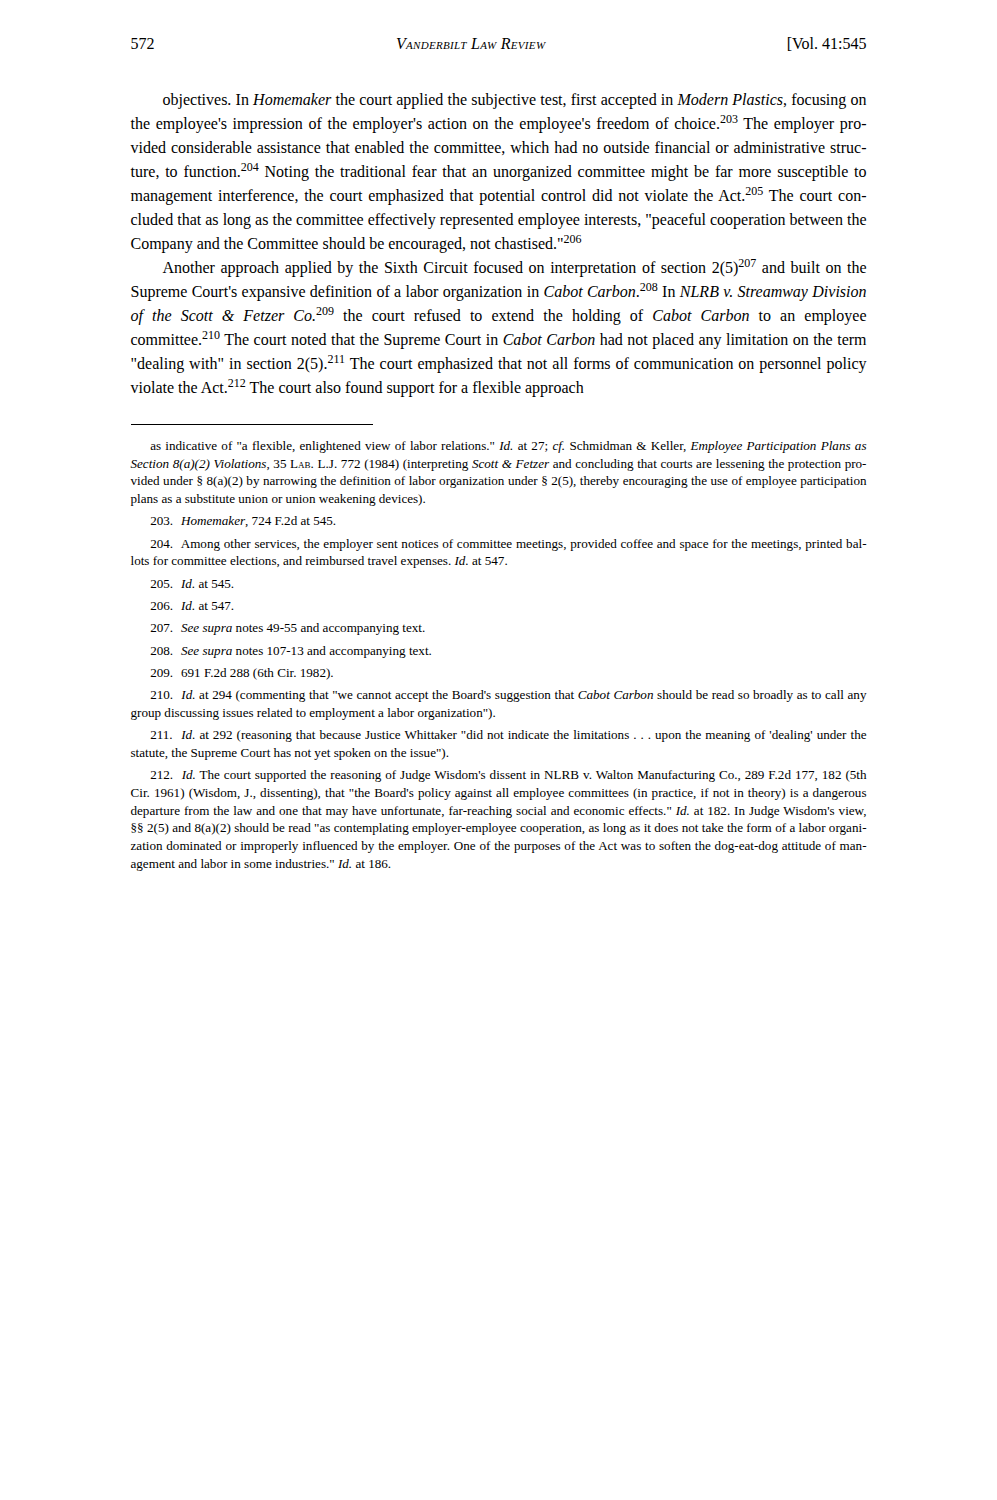572 Vanderbilt Law Review [Vol. 41:545
objectives. In Homemaker the court applied the subjective test, first accepted in Modern Plastics, focusing on the employee's impression of the employer's action on the employee's freedom of choice.203 The employer provided considerable assistance that enabled the committee, which had no outside financial or administrative structure, to function.204 Noting the traditional fear that an unorganized committee might be far more susceptible to management interference, the court emphasized that potential control did not violate the Act.205 The court concluded that as long as the committee effectively represented employee interests, "peaceful cooperation between the Company and the Committee should be encouraged, not chastised."206
Another approach applied by the Sixth Circuit focused on interpretation of section 2(5)207 and built on the Supreme Court's expansive definition of a labor organization in Cabot Carbon.208 In NLRB v. Streamway Division of the Scott & Fetzer Co.209 the court refused to extend the holding of Cabot Carbon to an employee committee.210 The court noted that the Supreme Court in Cabot Carbon had not placed any limitation on the term "dealing with" in section 2(5).211 The court emphasized that not all forms of communication on personnel policy violate the Act.212 The court also found support for a flexible approach
as indicative of "a flexible, enlightened view of labor relations." Id. at 27; cf. Schmidman & Keller, Employee Participation Plans as Section 8(a)(2) Violations, 35 Lab. L.J. 772 (1984) (interpreting Scott & Fetzer and concluding that courts are lessening the protection provided under § 8(a)(2) by narrowing the definition of labor organization under § 2(5), thereby encouraging the use of employee participation plans as a substitute union or union weakening devices).
203. Homemaker, 724 F.2d at 545.
204. Among other services, the employer sent notices of committee meetings, provided coffee and space for the meetings, printed ballots for committee elections, and reimbursed travel expenses. Id. at 547.
205. Id. at 545.
206. Id. at 547.
207. See supra notes 49-55 and accompanying text.
208. See supra notes 107-13 and accompanying text.
209. 691 F.2d 288 (6th Cir. 1982).
210. Id. at 294 (commenting that "we cannot accept the Board's suggestion that Cabot Carbon should be read so broadly as to call any group discussing issues related to employment a labor organization").
211. Id. at 292 (reasoning that because Justice Whittaker "did not indicate the limitations . . . upon the meaning of 'dealing' under the statute, the Supreme Court has not yet spoken on the issue").
212. Id. The court supported the reasoning of Judge Wisdom's dissent in NLRB v. Walton Manufacturing Co., 289 F.2d 177, 182 (5th Cir. 1961) (Wisdom, J., dissenting), that "the Board's policy against all employee committees (in practice, if not in theory) is a dangerous departure from the law and one that may have unfortunate, far-reaching social and economic effects." Id. at 182. In Judge Wisdom's view, §§ 2(5) and 8(a)(2) should be read "as contemplating employer-employee cooperation, as long as it does not take the form of a labor organization dominated or improperly influenced by the employer. One of the purposes of the Act was to soften the dog-eat-dog attitude of management and labor in some industries." Id. at 186.